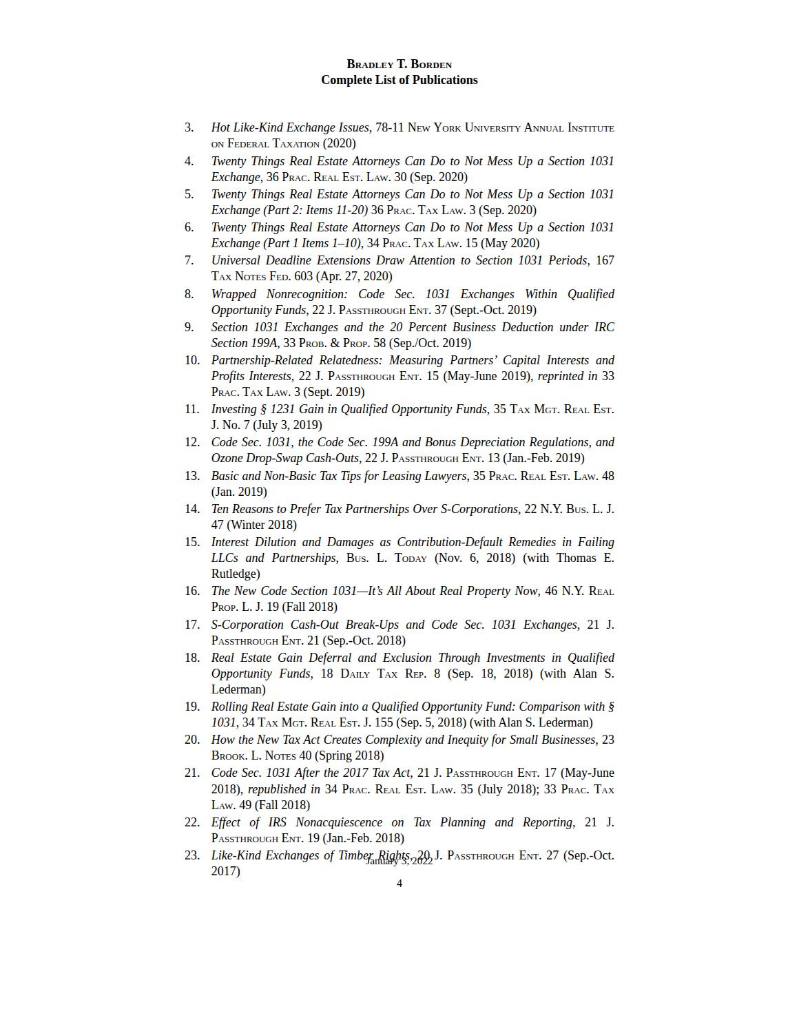Bradley T. Borden
Complete List of Publications
3. Hot Like-Kind Exchange Issues, 78-11 New York University Annual Institute on Federal Taxation (2020)
4. Twenty Things Real Estate Attorneys Can Do to Not Mess Up a Section 1031 Exchange, 36 Prac. Real Est. Law. 30 (Sep. 2020)
5. Twenty Things Real Estate Attorneys Can Do to Not Mess Up a Section 1031 Exchange (Part 2: Items 11-20) 36 Prac. Tax Law. 3 (Sep. 2020)
6. Twenty Things Real Estate Attorneys Can Do to Not Mess Up a Section 1031 Exchange (Part 1 Items 1–10), 34 Prac. Tax Law. 15 (May 2020)
7. Universal Deadline Extensions Draw Attention to Section 1031 Periods, 167 Tax Notes Fed. 603 (Apr. 27, 2020)
8. Wrapped Nonrecognition: Code Sec. 1031 Exchanges Within Qualified Opportunity Funds, 22 J. Passthrough Ent. 37 (Sept.-Oct. 2019)
9. Section 1031 Exchanges and the 20 Percent Business Deduction under IRC Section 199A, 33 Prob. & Prop. 58 (Sep./Oct. 2019)
10. Partnership-Related Relatedness: Measuring Partners’ Capital Interests and Profits Interests, 22 J. Passthrough Ent. 15 (May-June 2019), reprinted in 33 Prac. Tax Law. 3 (Sept. 2019)
11. Investing § 1231 Gain in Qualified Opportunity Funds, 35 Tax Mgt. Real Est. J. No. 7 (July 3, 2019)
12. Code Sec. 1031, the Code Sec. 199A and Bonus Depreciation Regulations, and Ozone Drop-Swap Cash-Outs, 22 J. Passthrough Ent. 13 (Jan.-Feb. 2019)
13. Basic and Non-Basic Tax Tips for Leasing Lawyers, 35 Prac. Real Est. Law. 48 (Jan. 2019)
14. Ten Reasons to Prefer Tax Partnerships Over S-Corporations, 22 N.Y. Bus. L. J. 47 (Winter 2018)
15. Interest Dilution and Damages as Contribution-Default Remedies in Failing LLCs and Partnerships, Bus. L. Today (Nov. 6, 2018) (with Thomas E. Rutledge)
16. The New Code Section 1031—It’s All About Real Property Now, 46 N.Y. Real Prop. L. J. 19 (Fall 2018)
17. S-Corporation Cash-Out Break-Ups and Code Sec. 1031 Exchanges, 21 J. Passthrough Ent. 21 (Sep.-Oct. 2018)
18. Real Estate Gain Deferral and Exclusion Through Investments in Qualified Opportunity Funds, 18 Daily Tax Rep. 8 (Sep. 18, 2018) (with Alan S. Lederman)
19. Rolling Real Estate Gain into a Qualified Opportunity Fund: Comparison with § 1031, 34 Tax Mgt. Real Est. J. 155 (Sep. 5, 2018) (with Alan S. Lederman)
20. How the New Tax Act Creates Complexity and Inequity for Small Businesses, 23 Brook. L. Notes 40 (Spring 2018)
21. Code Sec. 1031 After the 2017 Tax Act, 21 J. Passthrough Ent. 17 (May-June 2018), republished in 34 Prac. Real Est. Law. 35 (July 2018); 33 Prac. Tax Law. 49 (Fall 2018)
22. Effect of IRS Nonacquiescence on Tax Planning and Reporting, 21 J. Passthrough Ent. 19 (Jan.-Feb. 2018)
23. Like-Kind Exchanges of Timber Rights, 20 J. Passthrough Ent. 27 (Sep.-Oct. 2017)
January 3, 2022
4